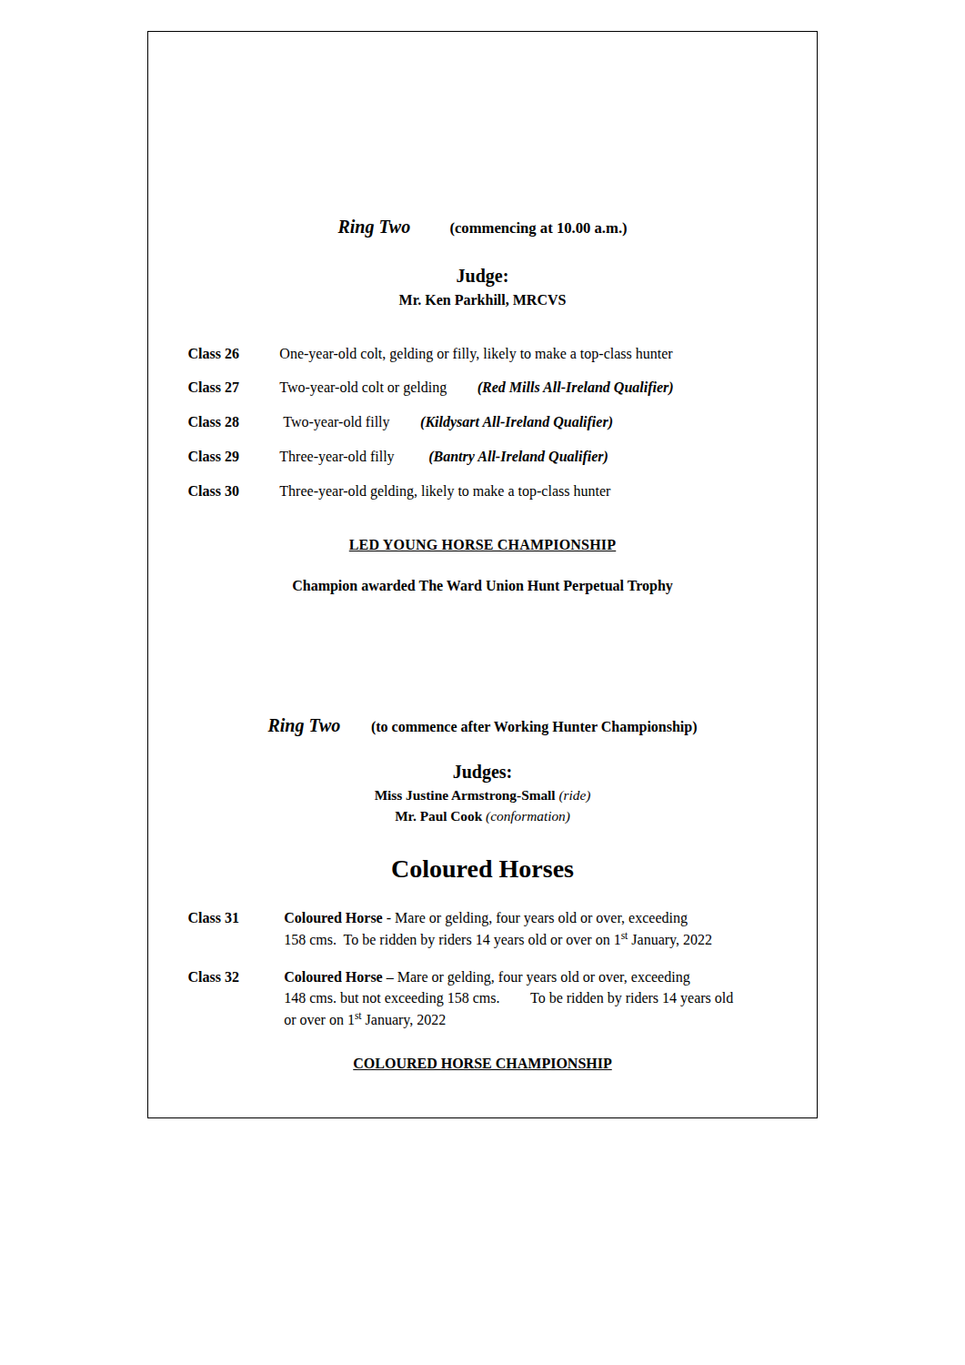Ring Two(commencing at 10.00 a.m.)
Judge:
Mr. Ken Parkhill, MRCVS
| Class 26 | One-year-old colt, gelding or filly, likely to make a top-class hunter |
| Class 27 | Two-year-old colt or gelding (Red Mills All-Ireland Qualifier) |
| Class 28 | Two-year-old filly (Kildysart All-Ireland Qualifier) |
| Class 29 | Three-year-old filly (Bantry All-Ireland Qualifier) |
| Class 30 | Three-year-old gelding, likely to make a top-class hunter |
LED YOUNG HORSE CHAMPIONSHIP
Champion awarded The Ward Union Hunt Perpetual Trophy
Ring Two(to commence after Working Hunter Championship)
Judges:
Miss Justine Armstrong-Small (ride)
Mr. Paul Cook (conformation)
Coloured Horses
Class 31
Coloured Horse - Mare or gelding, four years old or over, exceeding
158 cms. To be ridden by riders 14 years old or over on 1st January, 2022
Class 32
Coloured Horse – Mare or gelding, four years old or over, exceeding
148 cms. but not exceeding 158 cms. To be ridden by riders 14 years old
or over on 1st January, 2022
COLOURED HORSE CHAMPIONSHIP